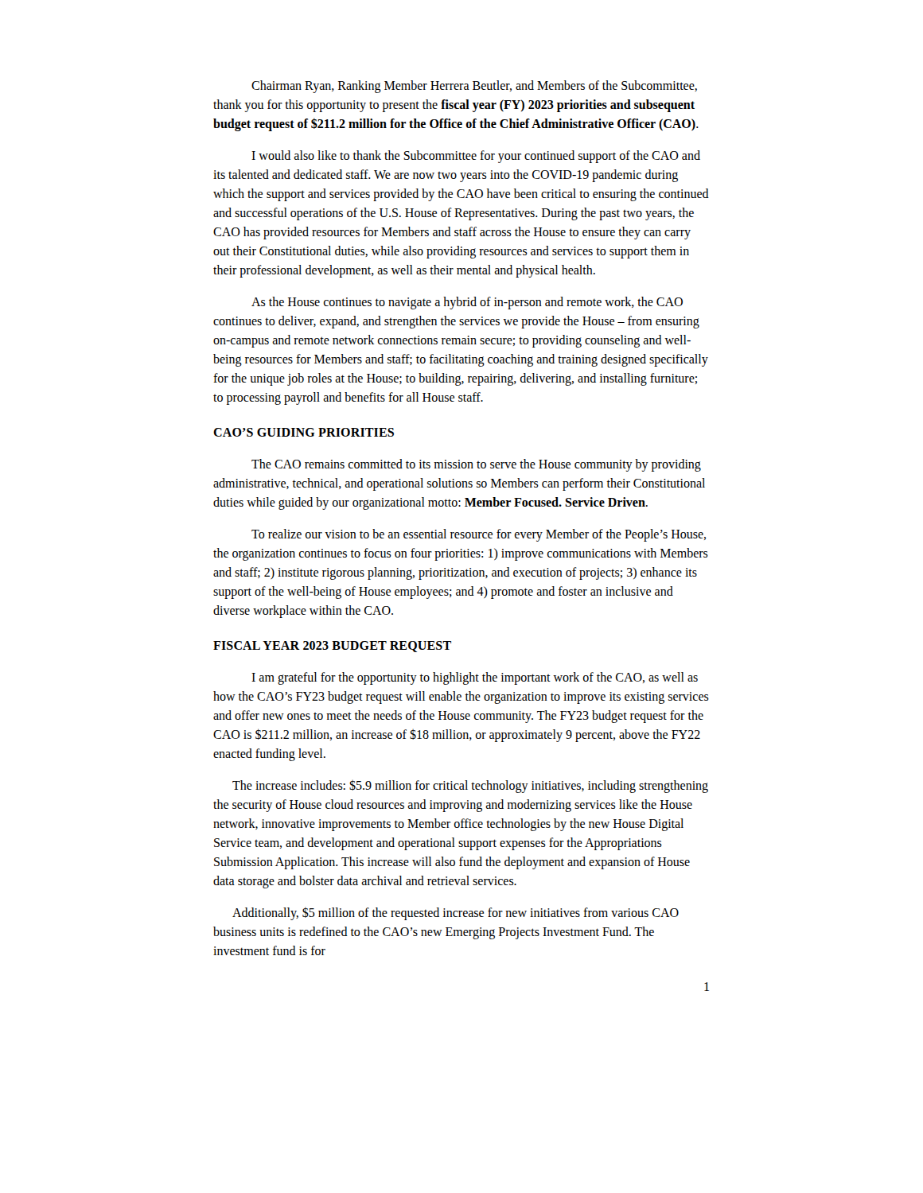Chairman Ryan, Ranking Member Herrera Beutler, and Members of the Subcommittee, thank you for this opportunity to present the fiscal year (FY) 2023 priorities and subsequent budget request of $211.2 million for the Office of the Chief Administrative Officer (CAO).
I would also like to thank the Subcommittee for your continued support of the CAO and its talented and dedicated staff. We are now two years into the COVID-19 pandemic during which the support and services provided by the CAO have been critical to ensuring the continued and successful operations of the U.S. House of Representatives. During the past two years, the CAO has provided resources for Members and staff across the House to ensure they can carry out their Constitutional duties, while also providing resources and services to support them in their professional development, as well as their mental and physical health.
As the House continues to navigate a hybrid of in-person and remote work, the CAO continues to deliver, expand, and strengthen the services we provide the House – from ensuring on-campus and remote network connections remain secure; to providing counseling and well-being resources for Members and staff; to facilitating coaching and training designed specifically for the unique job roles at the House; to building, repairing, delivering, and installing furniture; to processing payroll and benefits for all House staff.
CAO’s Guiding Priorities
The CAO remains committed to its mission to serve the House community by providing administrative, technical, and operational solutions so Members can perform their Constitutional duties while guided by our organizational motto: Member Focused. Service Driven.
To realize our vision to be an essential resource for every Member of the People’s House, the organization continues to focus on four priorities: 1) improve communications with Members and staff; 2) institute rigorous planning, prioritization, and execution of projects; 3) enhance its support of the well-being of House employees; and 4) promote and foster an inclusive and diverse workplace within the CAO.
Fiscal Year 2023 Budget Request
I am grateful for the opportunity to highlight the important work of the CAO, as well as how the CAO’s FY23 budget request will enable the organization to improve its existing services and offer new ones to meet the needs of the House community. The FY23 budget request for the CAO is $211.2 million, an increase of $18 million, or approximately 9 percent, above the FY22 enacted funding level.
The increase includes: $5.9 million for critical technology initiatives, including strengthening the security of House cloud resources and improving and modernizing services like the House network, innovative improvements to Member office technologies by the new House Digital Service team, and development and operational support expenses for the Appropriations Submission Application. This increase will also fund the deployment and expansion of House data storage and bolster data archival and retrieval services.
Additionally, $5 million of the requested increase for new initiatives from various CAO business units is redefined to the CAO’s new Emerging Projects Investment Fund. The investment fund is for
1